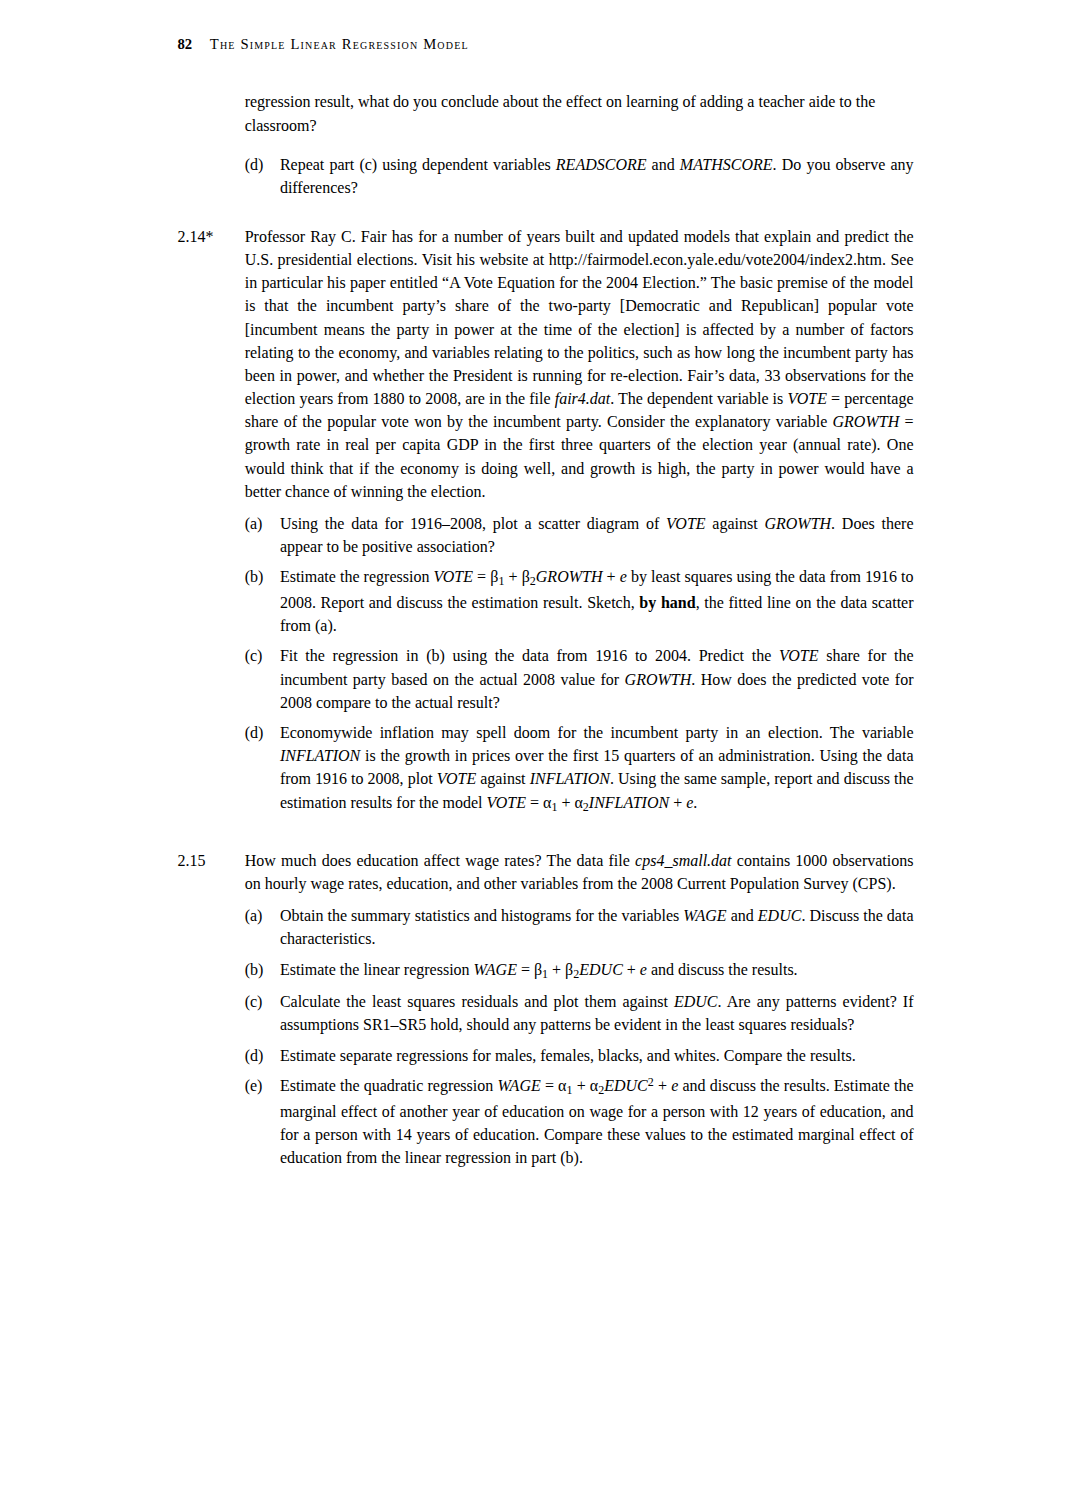82 The Simple Linear Regression Model
regression result, what do you conclude about the effect on learning of adding a teacher aide to the classroom?
(d) Repeat part (c) using dependent variables READSCORE and MATHSCORE. Do you observe any differences?
2.14*
Professor Ray C. Fair has for a number of years built and updated models that explain and predict the U.S. presidential elections. Visit his website at http://fairmodel.econ.yale.edu/vote2004/index2.htm. See in particular his paper entitled “A Vote Equation for the 2004 Election.” The basic premise of the model is that the incumbent party’s share of the two-party [Democratic and Republican] popular vote [incumbent means the party in power at the time of the election] is affected by a number of factors relating to the economy, and variables relating to the politics, such as how long the incumbent party has been in power, and whether the President is running for re-election. Fair’s data, 33 observations for the election years from 1880 to 2008, are in the file fair4.dat. The dependent variable is VOTE = percentage share of the popular vote won by the incumbent party. Consider the explanatory variable GROWTH = growth rate in real per capita GDP in the first three quarters of the election year (annual rate). One would think that if the economy is doing well, and growth is high, the party in power would have a better chance of winning the election.
(a) Using the data for 1916–2008, plot a scatter diagram of VOTE against GROWTH. Does there appear to be positive association?
(b) Estimate the regression VOTE = β1 + β2GROWTH + e by least squares using the data from 1916 to 2008. Report and discuss the estimation result. Sketch, by hand, the fitted line on the data scatter from (a).
(c) Fit the regression in (b) using the data from 1916 to 2004. Predict the VOTE share for the incumbent party based on the actual 2008 value for GROWTH. How does the predicted vote for 2008 compare to the actual result?
(d) Economywide inflation may spell doom for the incumbent party in an election. The variable INFLATION is the growth in prices over the first 15 quarters of an administration. Using the data from 1916 to 2008, plot VOTE against INFLATION. Using the same sample, report and discuss the estimation results for the model VOTE = α1 + α2INFLATION + e.
2.15
How much does education affect wage rates? The data file cps4_small.dat contains 1000 observations on hourly wage rates, education, and other variables from the 2008 Current Population Survey (CPS).
(a) Obtain the summary statistics and histograms for the variables WAGE and EDUC. Discuss the data characteristics.
(b) Estimate the linear regression WAGE = β1 + β2EDUC + e and discuss the results.
(c) Calculate the least squares residuals and plot them against EDUC. Are any patterns evident? If assumptions SR1–SR5 hold, should any patterns be evident in the least squares residuals?
(d) Estimate separate regressions for males, females, blacks, and whites. Compare the results.
(e) Estimate the quadratic regression WAGE = α1 + α2EDUC2 + e and discuss the results. Estimate the marginal effect of another year of education on wage for a person with 12 years of education, and for a person with 14 years of education. Compare these values to the estimated marginal effect of education from the linear regression in part (b).